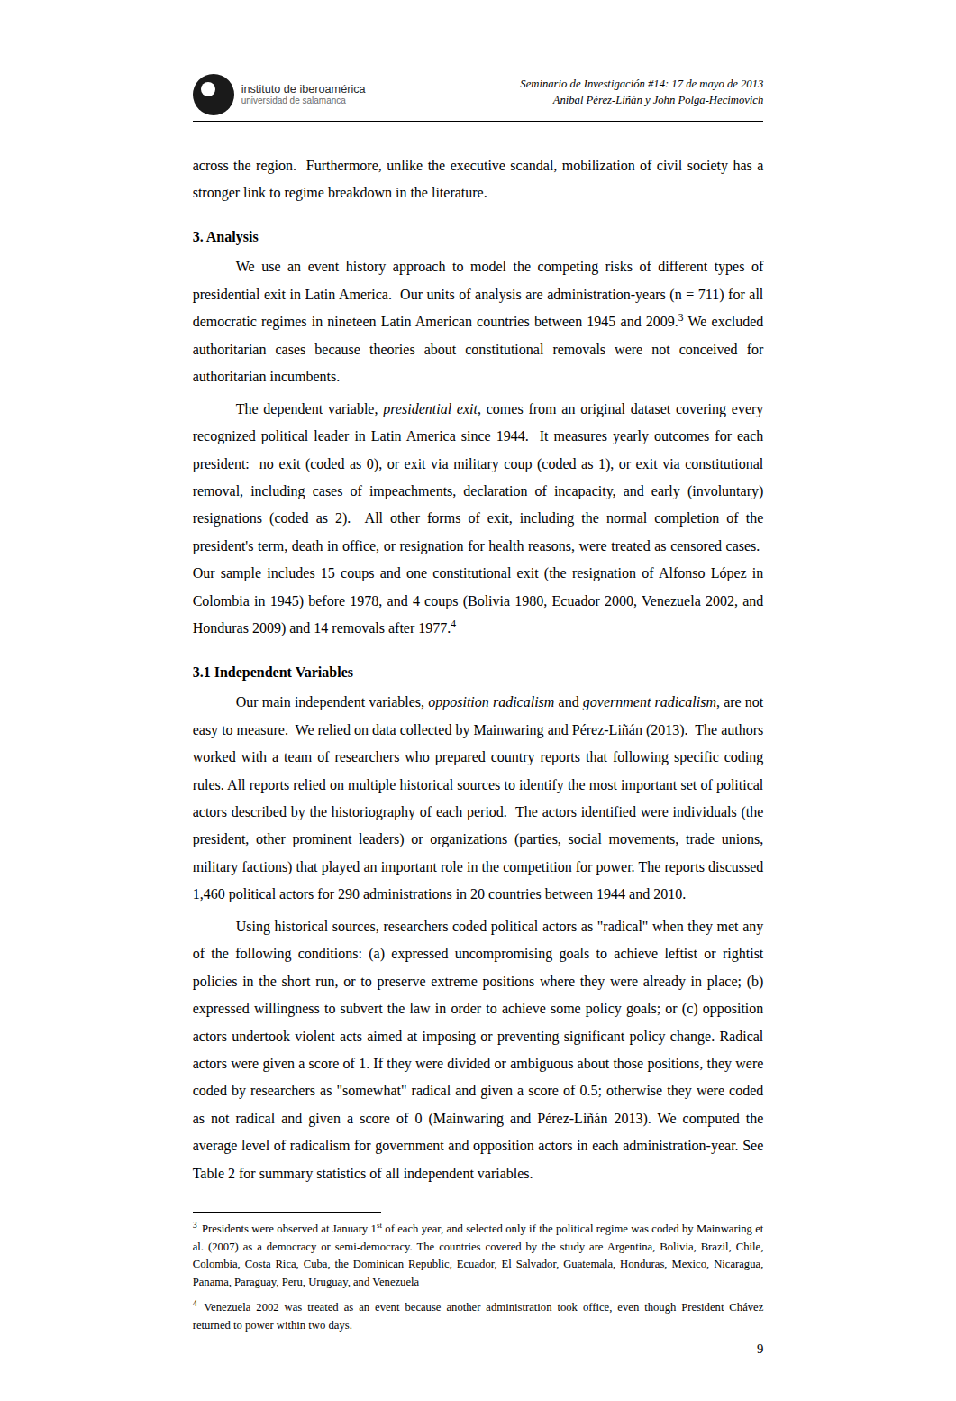instituto de iberoamérica universidad de salamanca
Seminario de Investigación #14: 17 de mayo de 2013
Aníbal Pérez-Liñán y John Polga-Hecimovich
across the region. Furthermore, unlike the executive scandal, mobilization of civil society has a stronger link to regime breakdown in the literature.
3. Analysis
We use an event history approach to model the competing risks of different types of presidential exit in Latin America. Our units of analysis are administration-years (n = 711) for all democratic regimes in nineteen Latin American countries between 1945 and 2009.3 We excluded authoritarian cases because theories about constitutional removals were not conceived for authoritarian incumbents.
The dependent variable, presidential exit, comes from an original dataset covering every recognized political leader in Latin America since 1944. It measures yearly outcomes for each president: no exit (coded as 0), or exit via military coup (coded as 1), or exit via constitutional removal, including cases of impeachments, declaration of incapacity, and early (involuntary) resignations (coded as 2). All other forms of exit, including the normal completion of the president's term, death in office, or resignation for health reasons, were treated as censored cases. Our sample includes 15 coups and one constitutional exit (the resignation of Alfonso López in Colombia in 1945) before 1978, and 4 coups (Bolivia 1980, Ecuador 2000, Venezuela 2002, and Honduras 2009) and 14 removals after 1977.4
3.1 Independent Variables
Our main independent variables, opposition radicalism and government radicalism, are not easy to measure. We relied on data collected by Mainwaring and Pérez-Liñán (2013). The authors worked with a team of researchers who prepared country reports that following specific coding rules. All reports relied on multiple historical sources to identify the most important set of political actors described by the historiography of each period. The actors identified were individuals (the president, other prominent leaders) or organizations (parties, social movements, trade unions, military factions) that played an important role in the competition for power. The reports discussed 1,460 political actors for 290 administrations in 20 countries between 1944 and 2010.
Using historical sources, researchers coded political actors as "radical" when they met any of the following conditions: (a) expressed uncompromising goals to achieve leftist or rightist policies in the short run, or to preserve extreme positions where they were already in place; (b) expressed willingness to subvert the law in order to achieve some policy goals; or (c) opposition actors undertook violent acts aimed at imposing or preventing significant policy change. Radical actors were given a score of 1. If they were divided or ambiguous about those positions, they were coded by researchers as "somewhat" radical and given a score of 0.5; otherwise they were coded as not radical and given a score of 0 (Mainwaring and Pérez-Liñán 2013). We computed the average level of radicalism for government and opposition actors in each administration-year. See Table 2 for summary statistics of all independent variables.
3 Presidents were observed at January 1st of each year, and selected only if the political regime was coded by Mainwaring et al. (2007) as a democracy or semi-democracy. The countries covered by the study are Argentina, Bolivia, Brazil, Chile, Colombia, Costa Rica, Cuba, the Dominican Republic, Ecuador, El Salvador, Guatemala, Honduras, Mexico, Nicaragua, Panama, Paraguay, Peru, Uruguay, and Venezuela
4 Venezuela 2002 was treated as an event because another administration took office, even though President Chávez returned to power within two days.
9